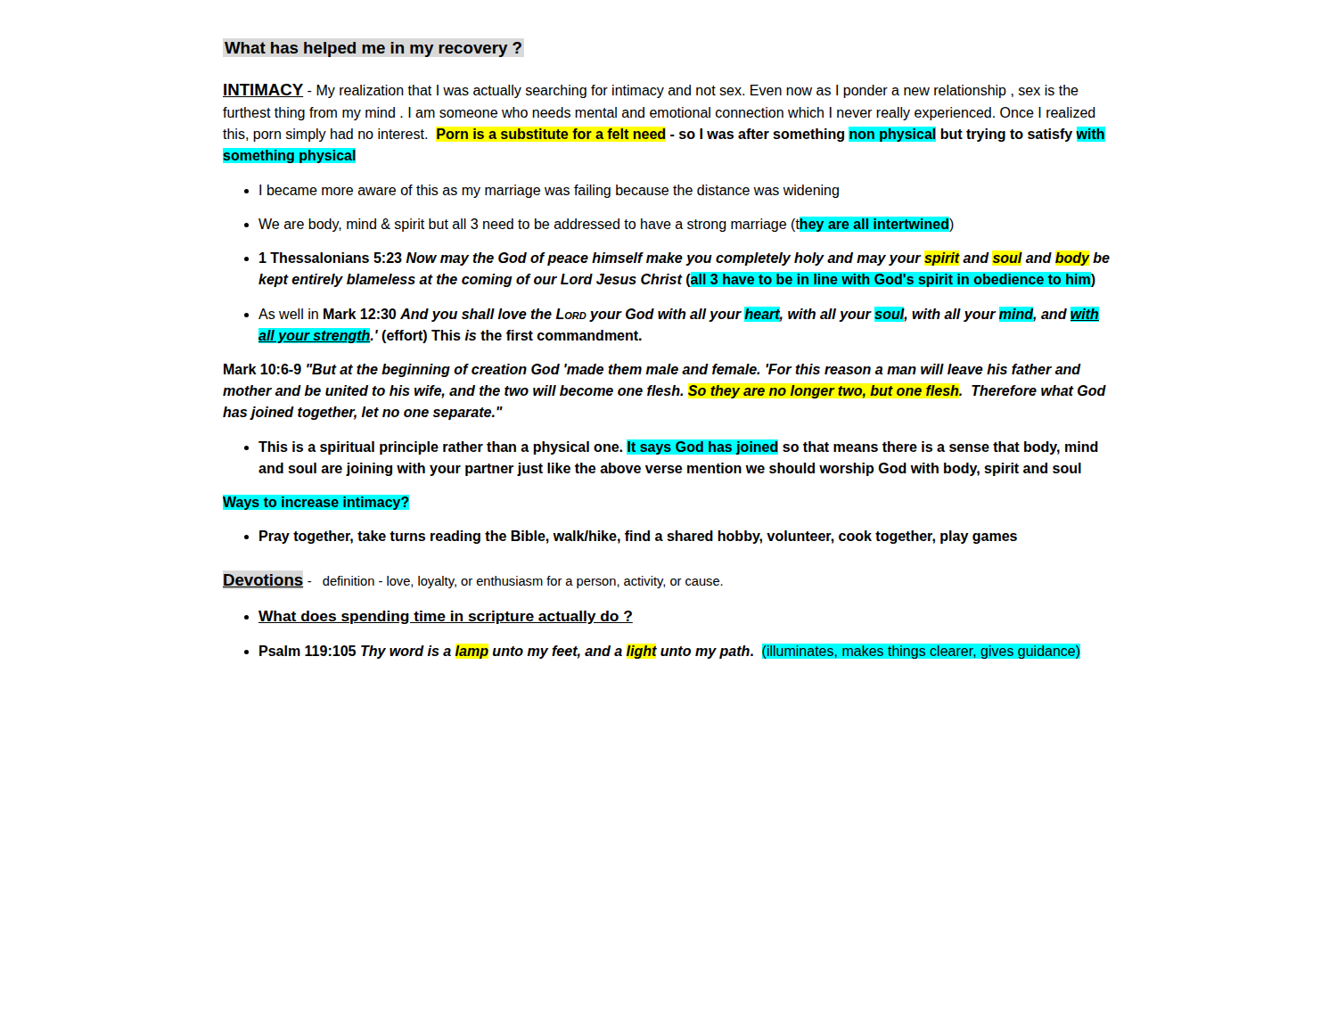What has helped me in my recovery ?
INTIMACY - My realization that I was actually searching for intimacy and not sex. Even now as I ponder a new relationship , sex is the furthest thing from my mind . I am someone who needs mental and emotional connection which I never really experienced. Once I realized this, porn simply had no interest. Porn is a substitute for a felt need - so I was after something non physical but trying to satisfy with something physical
I became more aware of this as my marriage was failing because the distance was widening
We are body, mind & spirit but all 3 need to be addressed to have a strong marriage (they are all intertwined)
1 Thessalonians 5:23 Now may the God of peace himself make you completely holy and may your spirit and soul and body be kept entirely blameless at the coming of our Lord Jesus Christ (all 3 have to be in line with God's spirit in obedience to him)
As well in Mark 12:30 And you shall love the Lord your God with all your heart, with all your soul, with all your mind, and with all your strength.' (effort) This is the first commandment.
Mark 10:6-9 "But at the beginning of creation God 'made them male and female. 'For this reason a man will leave his father and mother and be united to his wife, and the two will become one flesh. So they are no longer two, but one flesh. Therefore what God has joined together, let no one separate."
This is a spiritual principle rather than a physical one. It says God has joined so that means there is a sense that body, mind and soul are joining with your partner just like the above verse mention we should worship God with body, spirit and soul
Ways to increase intimacy?
Pray together, take turns reading the Bible, walk/hike, find a shared hobby, volunteer, cook together, play games
Devotions - definition - love, loyalty, or enthusiasm for a person, activity, or cause.
What does spending time in scripture actually do ?
Psalm 119:105 Thy word is a lamp unto my feet, and a light unto my path. (illuminates, makes things clearer, gives guidance)